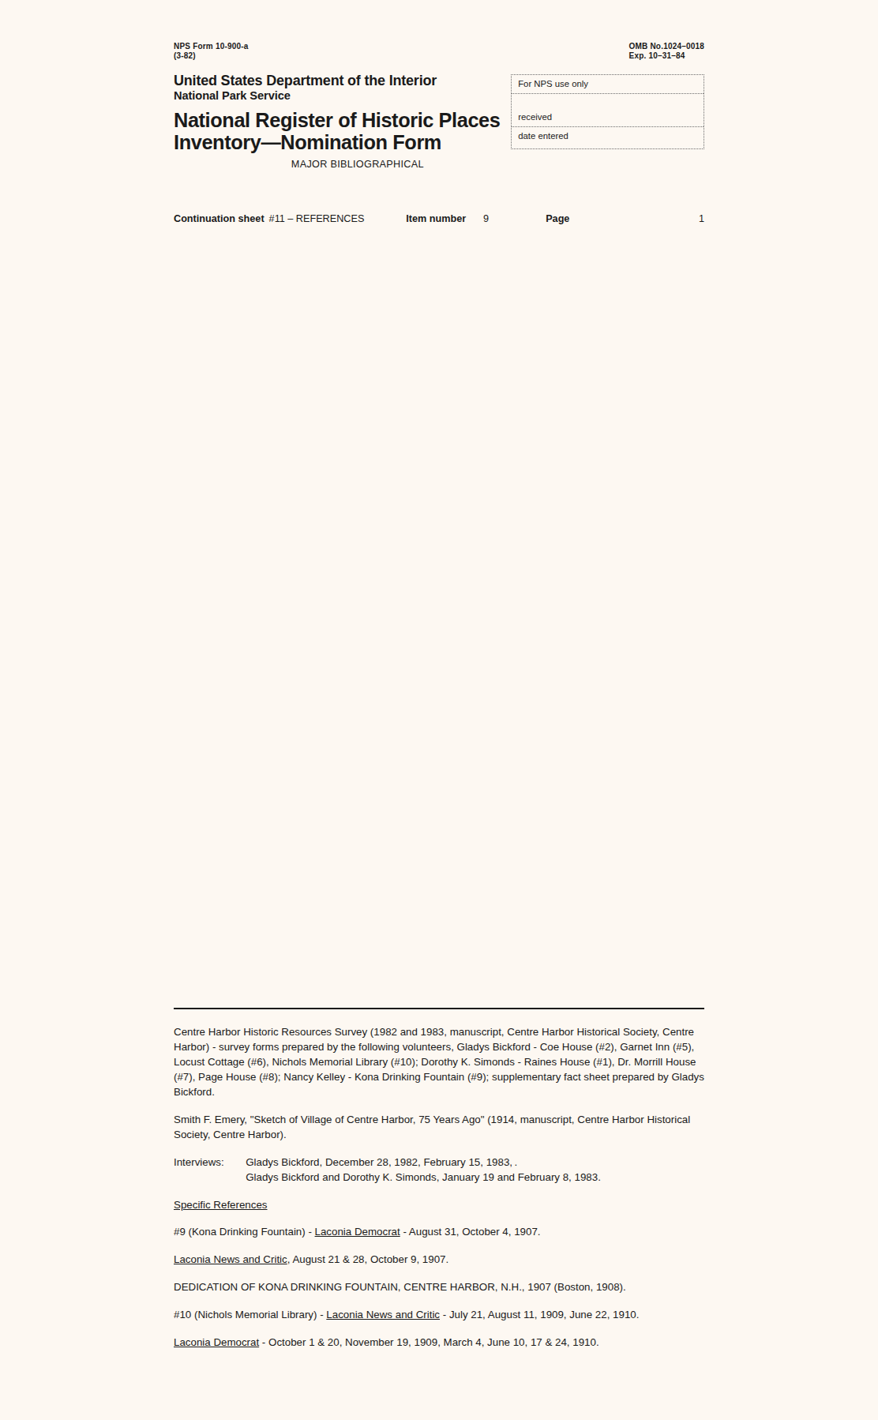NPS Form 10-900-a
(3-82)
OMB No.1024–0018
Exp. 10–31–84
United States Department of the Interior
National Park Service
National Register of Historic Places
Inventory—Nomination Form
For NPS use only
received
date entered
MAJOR BIBLIOGRAPHICAL
Continuation sheet #11 – REFERENCES Item number 9 Page 1
Centre Harbor Historic Resources Survey (1982 and 1983, manuscript, Centre Harbor Historical Society, Centre Harbor) - survey forms prepared by the following volunteers, Gladys Bickford - Coe House (#2), Garnet Inn (#5), Locust Cottage (#6), Nichols Memorial Library (#10); Dorothy K. Simonds - Raines House (#1), Dr. Morrill House (#7), Page House (#8); Nancy Kelley - Kona Drinking Fountain (#9); supplementary fact sheet prepared by Gladys Bickford.
Smith F. Emery, "Sketch of Village of Centre Harbor, 75 Years Ago" (1914, manuscript, Centre Harbor Historical Society, Centre Harbor).
Interviews: Gladys Bickford, December 28, 1982, February 15, 1983,. Gladys Bickford and Dorothy K. Simonds, January 19 and February 8, 1983.
Specific References
#9 (Kona Drinking Fountain) - Laconia Democrat - August 31, October 4, 1907.
Laconia News and Critic, August 21 & 28, October 9, 1907.
DEDICATION OF KONA DRINKING FOUNTAIN, CENTRE HARBOR, N.H., 1907 (Boston, 1908).
#10 (Nichols Memorial Library) - Laconia News and Critic - July 21, August 11, 1909, June 22, 1910.
Laconia Democrat - October 1 & 20, November 19, 1909, March 4, June 10, 17 & 24, 1910.